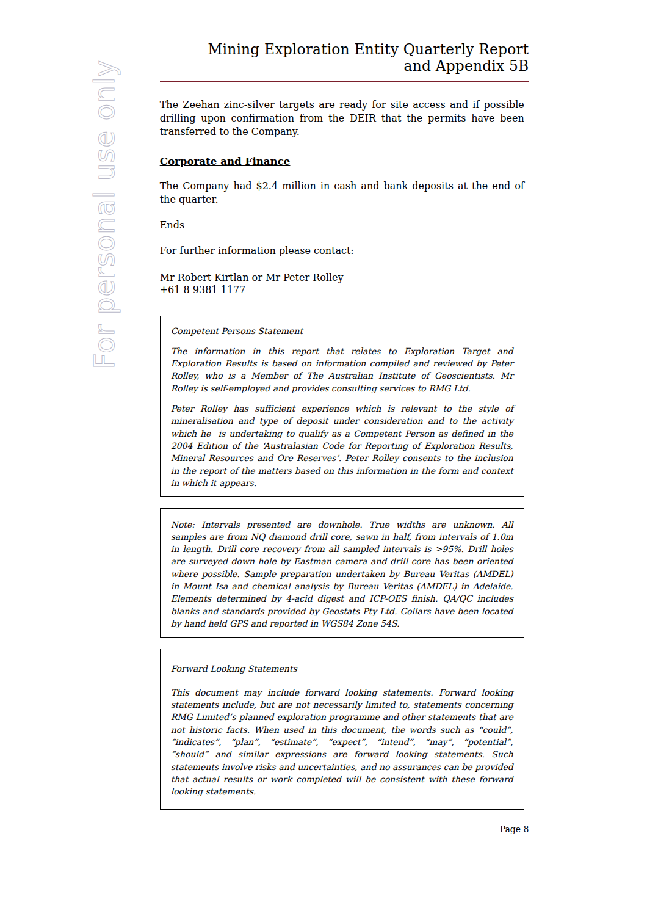For personal use only
Mining Exploration Entity Quarterly Report
and Appendix 5B
The Zeehan zinc-silver targets are ready for site access and if possible drilling upon confirmation from the DEIR that the permits have been transferred to the Company.
Corporate and Finance
The Company had $2.4 million in cash and bank deposits at the end of the quarter.
Ends
For further information please contact:
Mr Robert Kirtlan or Mr Peter Rolley
+61 8 9381 1177
Competent Persons Statement
The information in this report that relates to Exploration Target and Exploration Results is based on information compiled and reviewed by Peter Rolley, who is a Member of The Australian Institute of Geoscientists. Mr Rolley is self-employed and provides consulting services to RMG Ltd.
Peter Rolley has sufficient experience which is relevant to the style of mineralisation and type of deposit under consideration and to the activity which he is undertaking to qualify as a Competent Person as defined in the 2004 Edition of the ‘Australasian Code for Reporting of Exploration Results, Mineral Resources and Ore Reserves’. Peter Rolley consents to the inclusion in the report of the matters based on this information in the form and context in which it appears.
Note: Intervals presented are downhole. True widths are unknown. All samples are from NQ diamond drill core, sawn in half, from intervals of 1.0m in length. Drill core recovery from all sampled intervals is >95%. Drill holes are surveyed down hole by Eastman camera and drill core has been oriented where possible. Sample preparation undertaken by Bureau Veritas (AMDEL) in Mount Isa and chemical analysis by Bureau Veritas (AMDEL) in Adelaide. Elements determined by 4-acid digest and ICP-OES finish. QA/QC includes blanks and standards provided by Geostats Pty Ltd. Collars have been located by hand held GPS and reported in WGS84 Zone 54S.
Forward Looking Statements
This document may include forward looking statements. Forward looking statements include, but are not necessarily limited to, statements concerning RMG Limited’s planned exploration programme and other statements that are not historic facts. When used in this document, the words such as “could”, “indicates”, “plan”, “estimate”, “expect”, “intend”, “may”, “potential”, “should” and similar expressions are forward looking statements. Such statements involve risks and uncertainties, and no assurances can be provided that actual results or work completed will be consistent with these forward looking statements.
Page 8